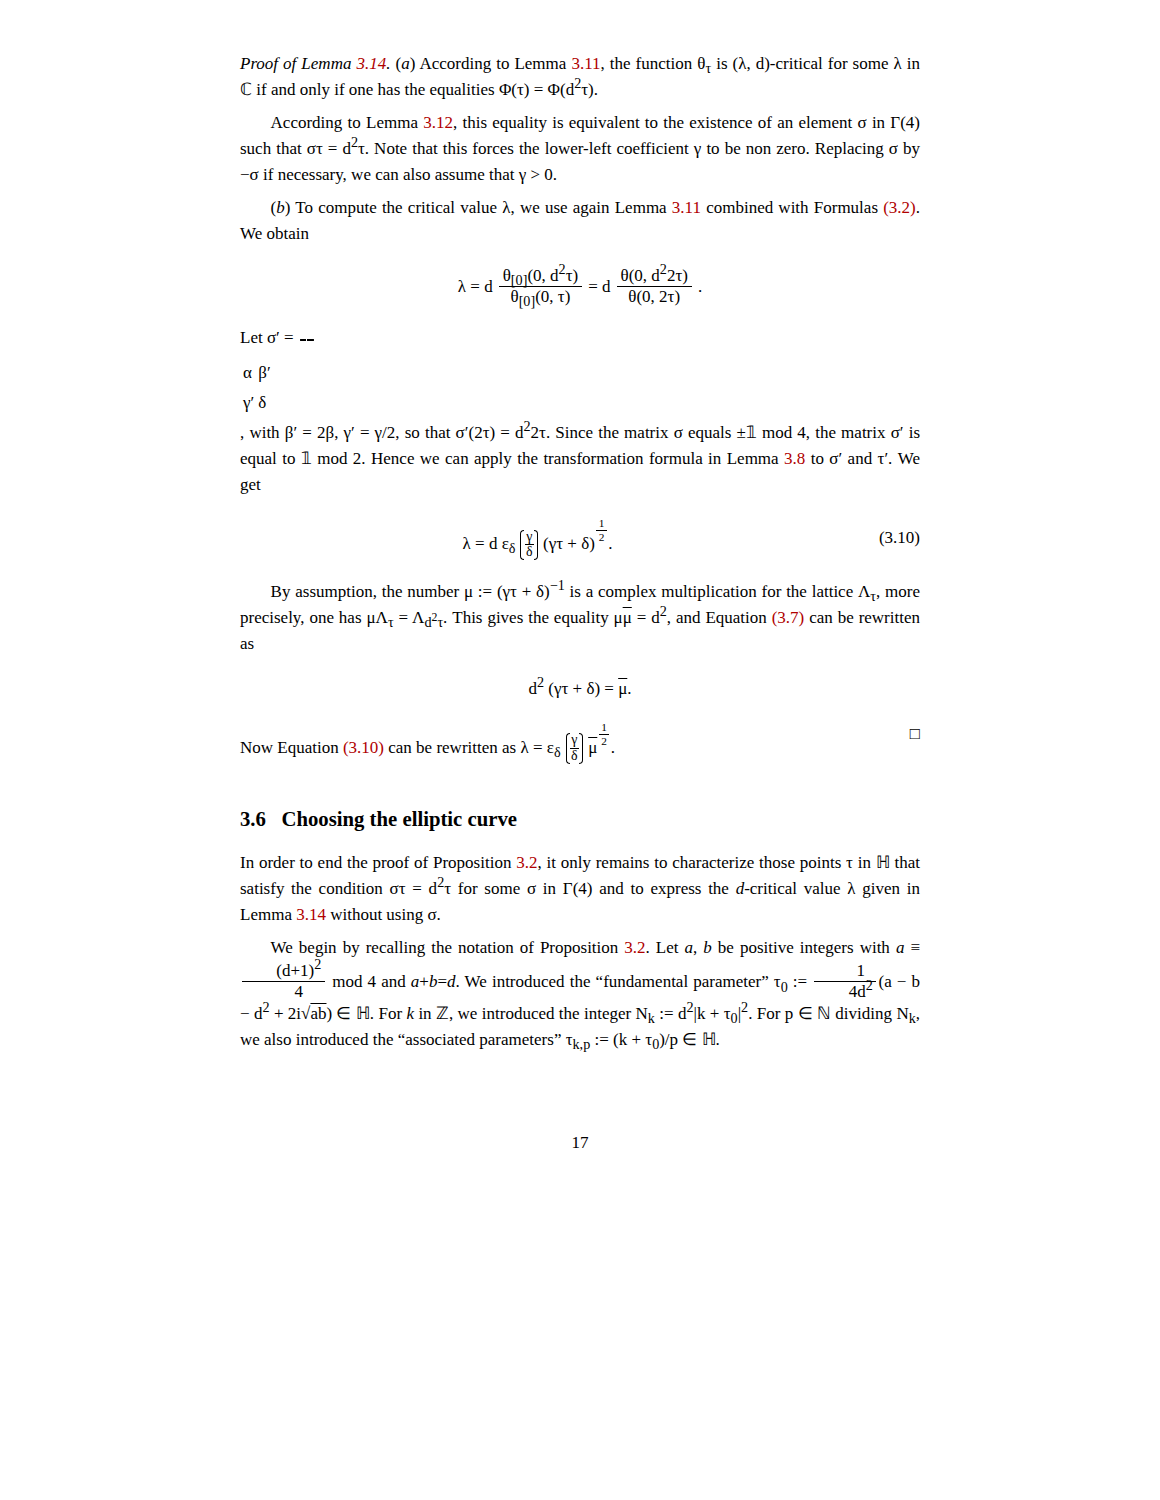Proof of Lemma 3.14. (a) According to Lemma 3.11, the function θτ is (λ, d)-critical for some λ in ℂ if and only if one has the equalities Φ(τ) = Φ(d2τ).
According to Lemma 3.12, this equality is equivalent to the existence of an element σ in Γ(4) such that στ = d2τ. Note that this forces the lower-left coefficient γ to be non zero. Replacing σ by −σ if necessary, we can also assume that γ > 0.
(b) To compute the critical value λ, we use again Lemma 3.11 combined with Formulas (3.2). We obtain
λ = d θ[0](0, d2τ) θ[0](0, τ) = d θ(0, d22τ) θ(0, 2τ) .
Let σ′ =
| α | β′ |
| γ′ | δ |
, with β′ = 2β, γ′ = γ/2, so that σ′(2τ) = d22τ. Since the matrix σ equals ±𝟙 mod 4, the matrix σ′ is equal to 𝟙 mod 2. Hence we can apply the transformation formula in Lemma 3.8 to σ′ and τ′. We get
λ = d εδ γδ (γτ + δ)12.
(3.10)
By assumption, the number μ := (γτ + δ)−1 is a complex multiplication for the lattice Λτ, more precisely, one has μΛτ = Λd2τ. This gives the equality μμ = d2, and Equation (3.7) can be rewritten as
d2 (γτ + δ) = μ.
Now Equation (3.10) can be rewritten as λ = εδ γδ μ12. □
3.6 Choosing the elliptic curve
In order to end the proof of Proposition 3.2, it only remains to characterize those points τ in ℍ that satisfy the condition στ = d2τ for some σ in Γ(4) and to express the d-critical value λ given in Lemma 3.14 without using σ.
We begin by recalling the notation of Proposition 3.2. Let a, b be positive integers with a ≡ (d+1)24 mod 4 and a+b=d. We introduced the “fundamental parameter” τ0 := 14d2(a − b − d2 + 2i√ab) ∈ ℍ. For k in ℤ, we introduced the integer Nk := d2|k + τ0|2. For p ∈ ℕ dividing Nk, we also introduced the “associated parameters” τk,p := (k + τ0)/p ∈ ℍ.
17